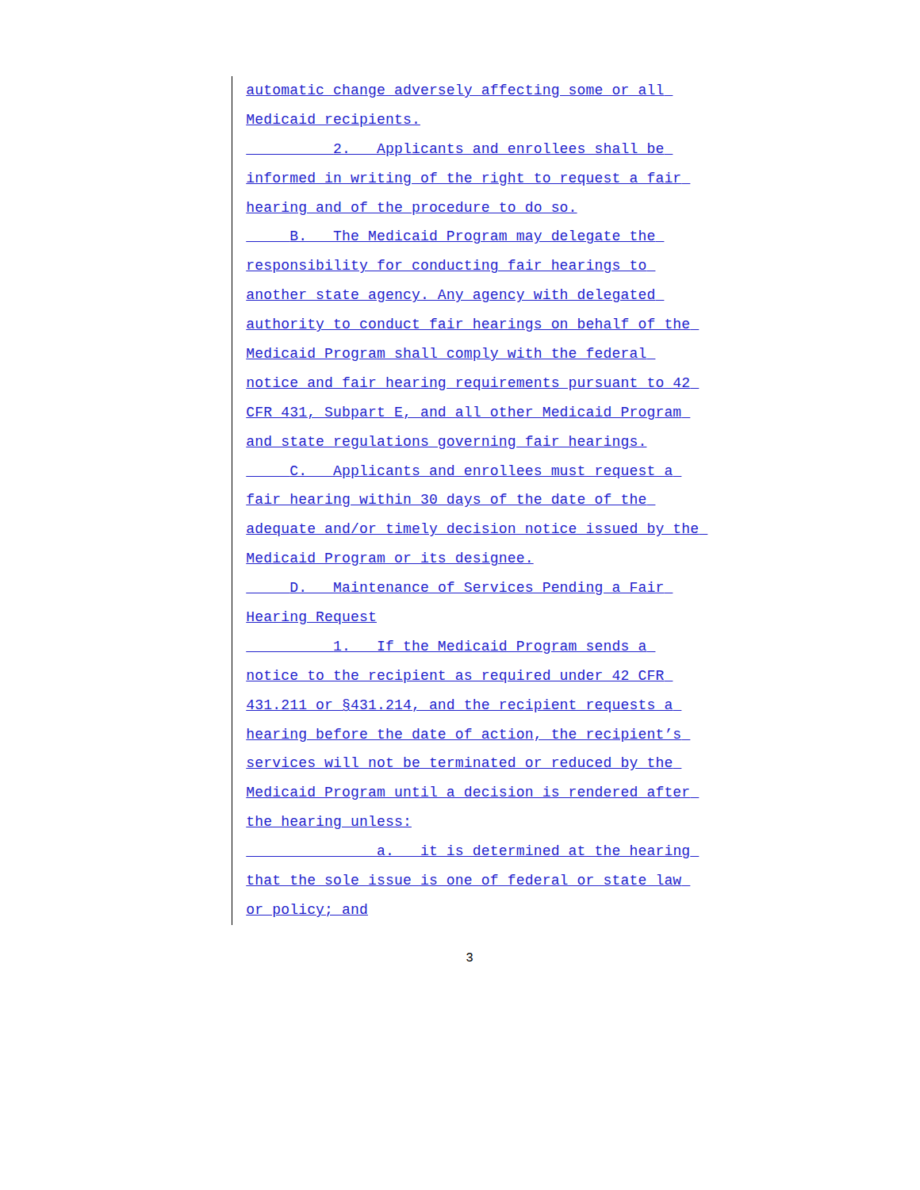automatic change adversely affecting some or all Medicaid recipients.
2. Applicants and enrollees shall be informed in writing of the right to request a fair hearing and of the procedure to do so.
B. The Medicaid Program may delegate the responsibility for conducting fair hearings to another state agency. Any agency with delegated authority to conduct fair hearings on behalf of the Medicaid Program shall comply with the federal notice and fair hearing requirements pursuant to 42 CFR 431, Subpart E, and all other Medicaid Program and state regulations governing fair hearings.
C. Applicants and enrollees must request a fair hearing within 30 days of the date of the adequate and/or timely decision notice issued by the Medicaid Program or its designee.
D. Maintenance of Services Pending a Fair Hearing Request
1. If the Medicaid Program sends a notice to the recipient as required under 42 CFR 431.211 or §431.214, and the recipient requests a hearing before the date of action, the recipient’s services will not be terminated or reduced by the Medicaid Program until a decision is rendered after the hearing unless:
a. it is determined at the hearing that the sole issue is one of federal or state law or policy; and
3